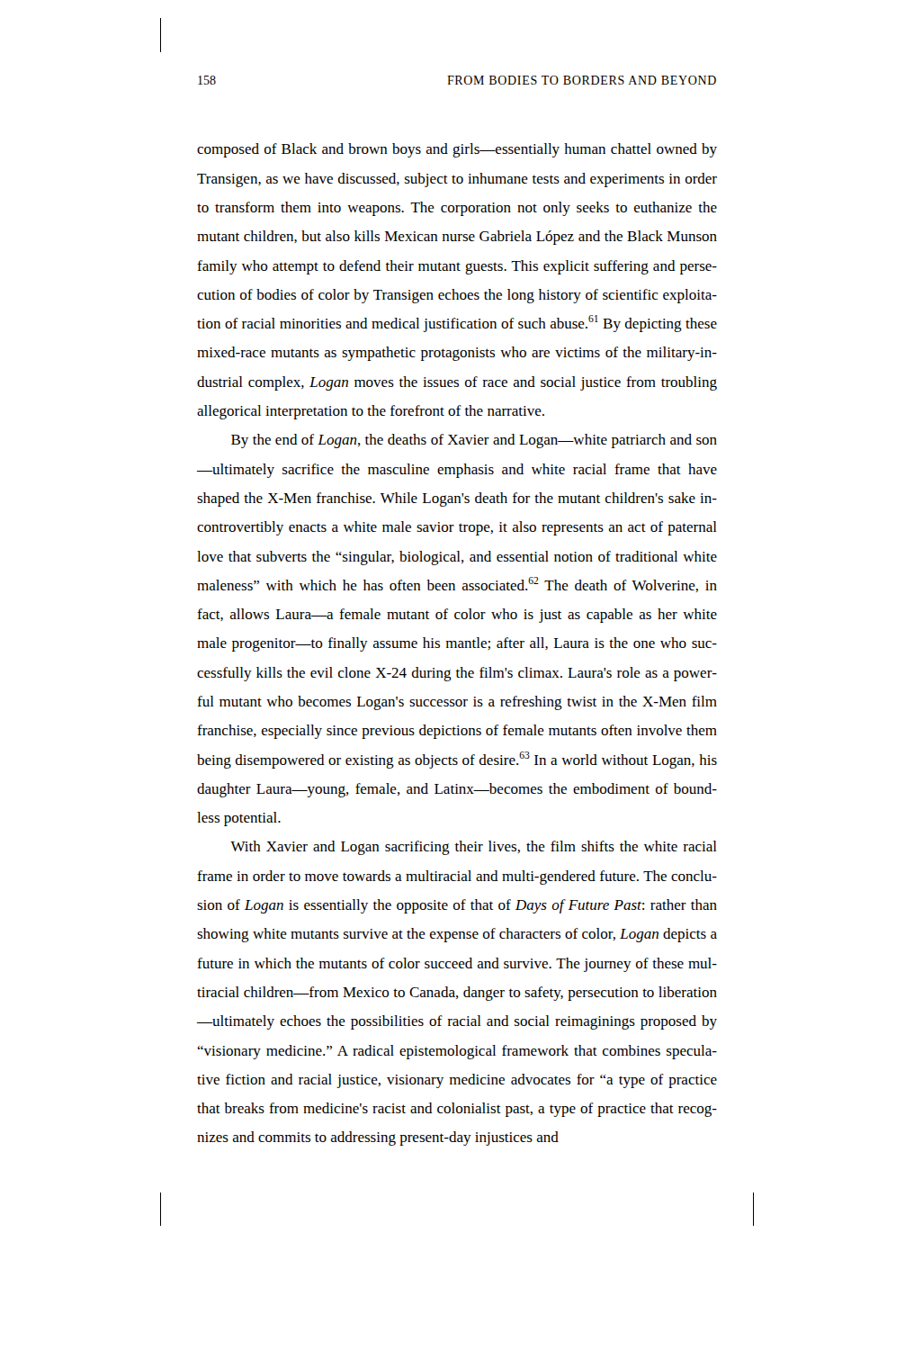158 From Bodies to Borders and Beyond
composed of Black and brown boys and girls—essentially human chattel owned by Transigen, as we have discussed, subject to inhumane tests and experiments in order to transform them into weapons. The corporation not only seeks to euthanize the mutant children, but also kills Mexican nurse Gabriela López and the Black Munson family who attempt to defend their mutant guests. This explicit suffering and persecution of bodies of color by Transigen echoes the long history of scientific exploitation of racial minorities and medical justification of such abuse.61 By depicting these mixed-race mutants as sympathetic protagonists who are victims of the military-industrial complex, Logan moves the issues of race and social justice from troubling allegorical interpretation to the forefront of the narrative.
By the end of Logan, the deaths of Xavier and Logan—white patriarch and son—ultimately sacrifice the masculine emphasis and white racial frame that have shaped the X-Men franchise. While Logan's death for the mutant children's sake incontrovertibly enacts a white male savior trope, it also represents an act of paternal love that subverts the “singular, biological, and essential notion of traditional white maleness” with which he has often been associated.62 The death of Wolverine, in fact, allows Laura—a female mutant of color who is just as capable as her white male progenitor—to finally assume his mantle; after all, Laura is the one who successfully kills the evil clone X-24 during the film's climax. Laura's role as a powerful mutant who becomes Logan's successor is a refreshing twist in the X-Men film franchise, especially since previous depictions of female mutants often involve them being disempowered or existing as objects of desire.63 In a world without Logan, his daughter Laura—young, female, and Latinx—becomes the embodiment of boundless potential.
With Xavier and Logan sacrificing their lives, the film shifts the white racial frame in order to move towards a multiracial and multi-gendered future. The conclusion of Logan is essentially the opposite of that of Days of Future Past: rather than showing white mutants survive at the expense of characters of color, Logan depicts a future in which the mutants of color succeed and survive. The journey of these multiracial children—from Mexico to Canada, danger to safety, persecution to liberation—ultimately echoes the possibilities of racial and social reimaginings proposed by “visionary medicine.” A radical epistemological framework that combines speculative fiction and racial justice, visionary medicine advocates for “a type of practice that breaks from medicine's racist and colonialist past, a type of practice that recognizes and commits to addressing present-day injustices and